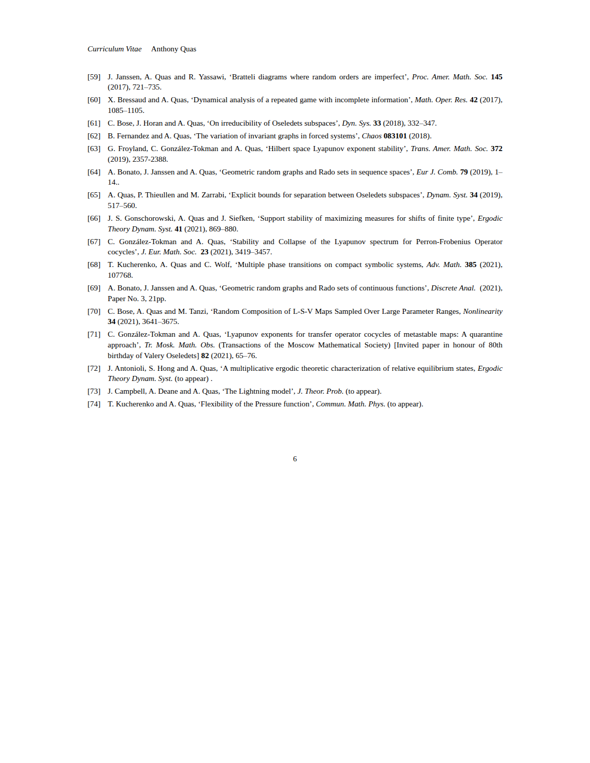Curriculum Vitae Anthony Quas
[59] J. Janssen, A. Quas and R. Yassawi, ‘Bratteli diagrams where random orders are imperfect’, Proc. Amer. Math. Soc. 145 (2017), 721–735.
[60] X. Bressaud and A. Quas, ‘Dynamical analysis of a repeated game with incomplete information’, Math. Oper. Res. 42 (2017), 1085–1105.
[61] C. Bose, J. Horan and A. Quas, ‘On irreducibility of Oseledets subspaces’, Dyn. Sys. 33 (2018), 332–347.
[62] B. Fernandez and A. Quas, ‘The variation of invariant graphs in forced systems’, Chaos 083101 (2018).
[63] G. Froyland, C. González-Tokman and A. Quas, ‘Hilbert space Lyapunov exponent stability’, Trans. Amer. Math. Soc. 372 (2019), 2357-2388.
[64] A. Bonato, J. Janssen and A. Quas, ‘Geometric random graphs and Rado sets in sequence spaces’, Eur J. Comb. 79 (2019), 1–14..
[65] A. Quas, P. Thieullen and M. Zarrabi, ‘Explicit bounds for separation between Oseledets subspaces’, Dynam. Syst. 34 (2019), 517–560.
[66] J. S. Gonschorowski, A. Quas and J. Siefken, ‘Support stability of maximizing measures for shifts of finite type’, Ergodic Theory Dynam. Syst. 41 (2021), 869–880.
[67] C. González-Tokman and A. Quas, ‘Stability and Collapse of the Lyapunov spectrum for Perron-Frobenius Operator cocycles’, J. Eur. Math. Soc. 23 (2021), 3419–3457.
[68] T. Kucherenko, A. Quas and C. Wolf, ‘Multiple phase transitions on compact symbolic systems, Adv. Math. 385 (2021), 107768.
[69] A. Bonato, J. Janssen and A. Quas, ‘Geometric random graphs and Rado sets of continuous functions’, Discrete Anal. (2021), Paper No. 3, 21pp.
[70] C. Bose, A. Quas and M. Tanzi, ‘Random Composition of L-S-V Maps Sampled Over Large Parameter Ranges, Nonlinearity 34 (2021), 3641–3675.
[71] C. González-Tokman and A. Quas, ‘Lyapunov exponents for transfer operator cocycles of metastable maps: A quarantine approach’, Tr. Mosk. Math. Obs. (Transactions of the Moscow Mathematical Society) [Invited paper in honour of 80th birthday of Valery Oseledets] 82 (2021), 65–76.
[72] J. Antonioli, S. Hong and A. Quas, ‘A multiplicative ergodic theoretic characterization of relative equilibrium states, Ergodic Theory Dynam. Syst. (to appear) .
[73] J. Campbell, A. Deane and A. Quas, ‘The Lightning model’, J. Theor. Prob. (to appear).
[74] T. Kucherenko and A. Quas, ‘Flexibility of the Pressure function’, Commun. Math. Phys. (to appear).
6